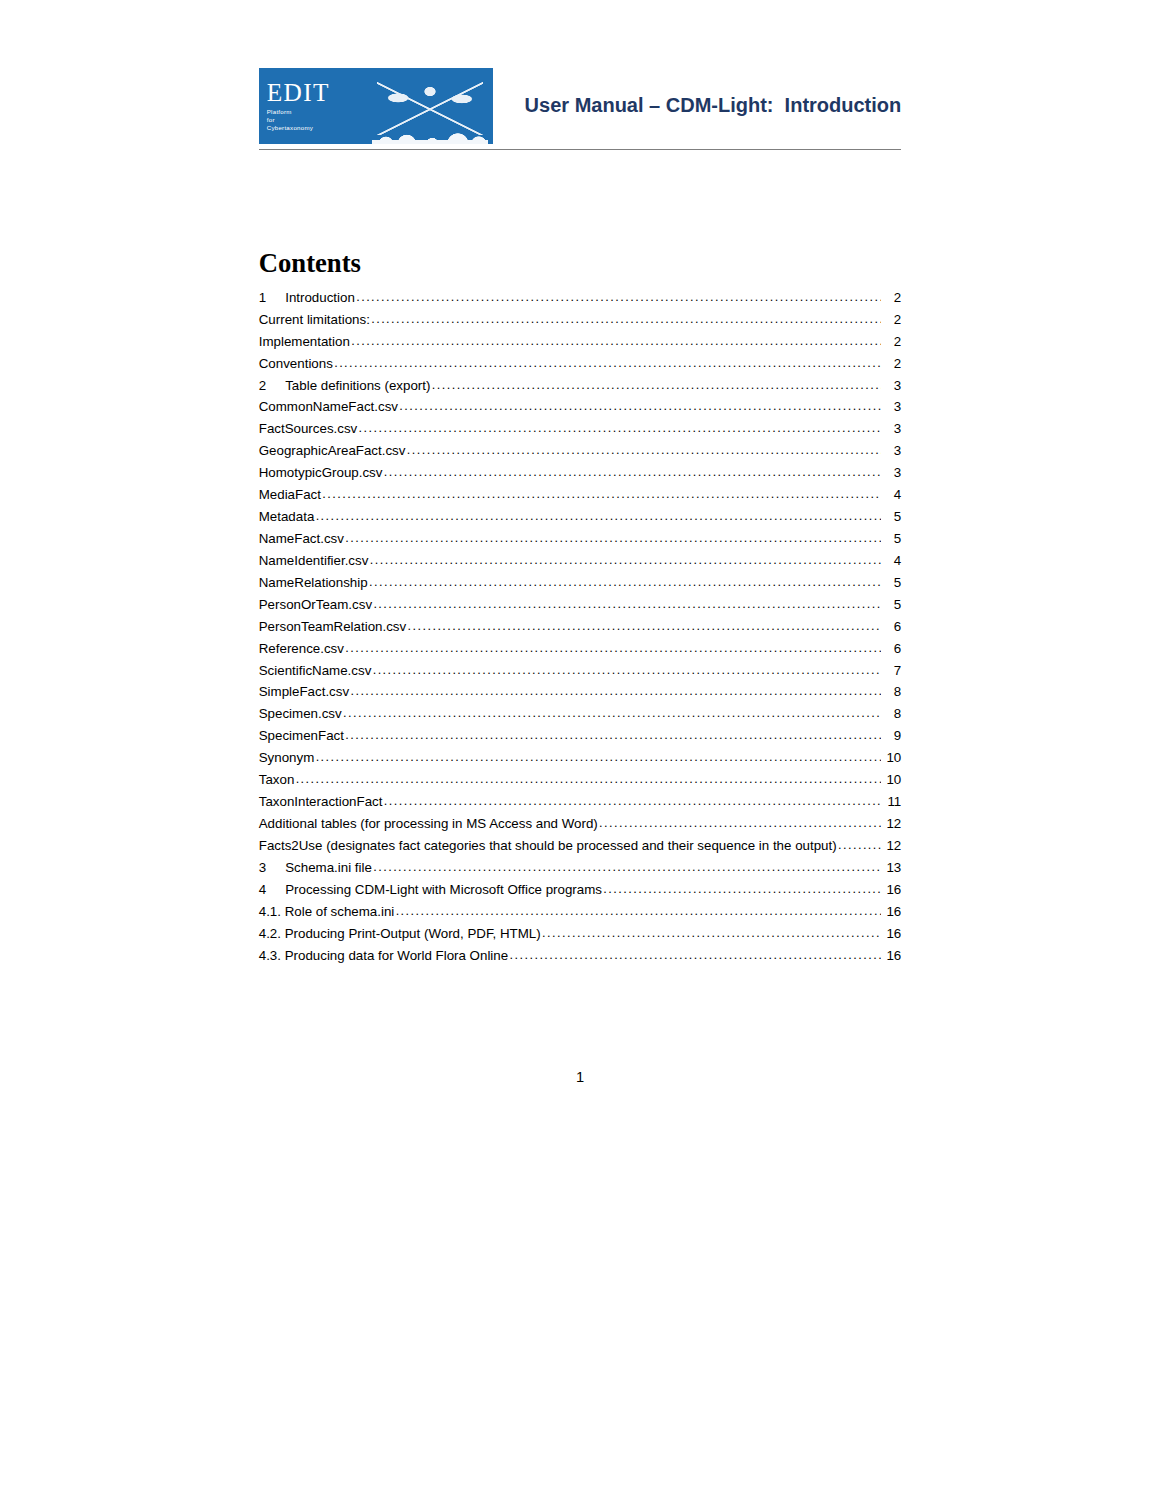| EDIT Platform for Cybertaxonomy | User Manual – CDM-Light: Introduction |
Contents
1 Introduction ........................................................................................................................................................... 2
Current limitations: ......................................................................................................................................................... 2
Implementation ............................................................................................................................................................. 2
Conventions .................................................................................................................................................................... 2
2 Table definitions (export) ......................................................................................................................................... 3
CommonNameFact.csv ............................................................................................................................................. 3
FactSources.csv ......................................................................................................................................................... 3
GeographicAreaFact.csv ............................................................................................................................................. 3
HomotypicGroup.csv ................................................................................................................................................. 3
MediaFact ................................................................................................................................................................. 4
Metadata ................................................................................................................................................................... 5
NameFact.csv ............................................................................................................................................................. 5
NameIdentifier.csv ..................................................................................................................................................... 4
NameRelationship ..................................................................................................................................................... 5
PersonOrTeam.csv ..................................................................................................................................................... 5
PersonTeamRelation.csv ............................................................................................................................................. 6
Reference.csv ............................................................................................................................................................. 6
ScientificName.csv ..................................................................................................................................................... 7
SimpleFact.csv ........................................................................................................................................................... 8
Specimen.csv ............................................................................................................................................................. 8
SpecimenFact ............................................................................................................................................................. 9
Synonym ................................................................................................................................................................... 10
Taxon ......................................................................................................................................................................... 10
TaxonInteractionFact ................................................................................................................................................. 11
Additional tables (for processing in MS Access and Word) ................................................................................................. 12
Facts2Use (designates fact categories that should be processed and their sequence in the output) .................................... 12
3 Schema.ini file ....................................................................................................................................................... 13
4 Processing CDM-Light with Microsoft Office programs ......................................................................................... 16
4.1. Role of schema.ini ................................................................................................................................................. 16
4.2. Producing Print-Output (Word, PDF, HTML) ................................................................................................. 16
4.3. Producing data for World Flora Online ......................................................................................................... 16
1